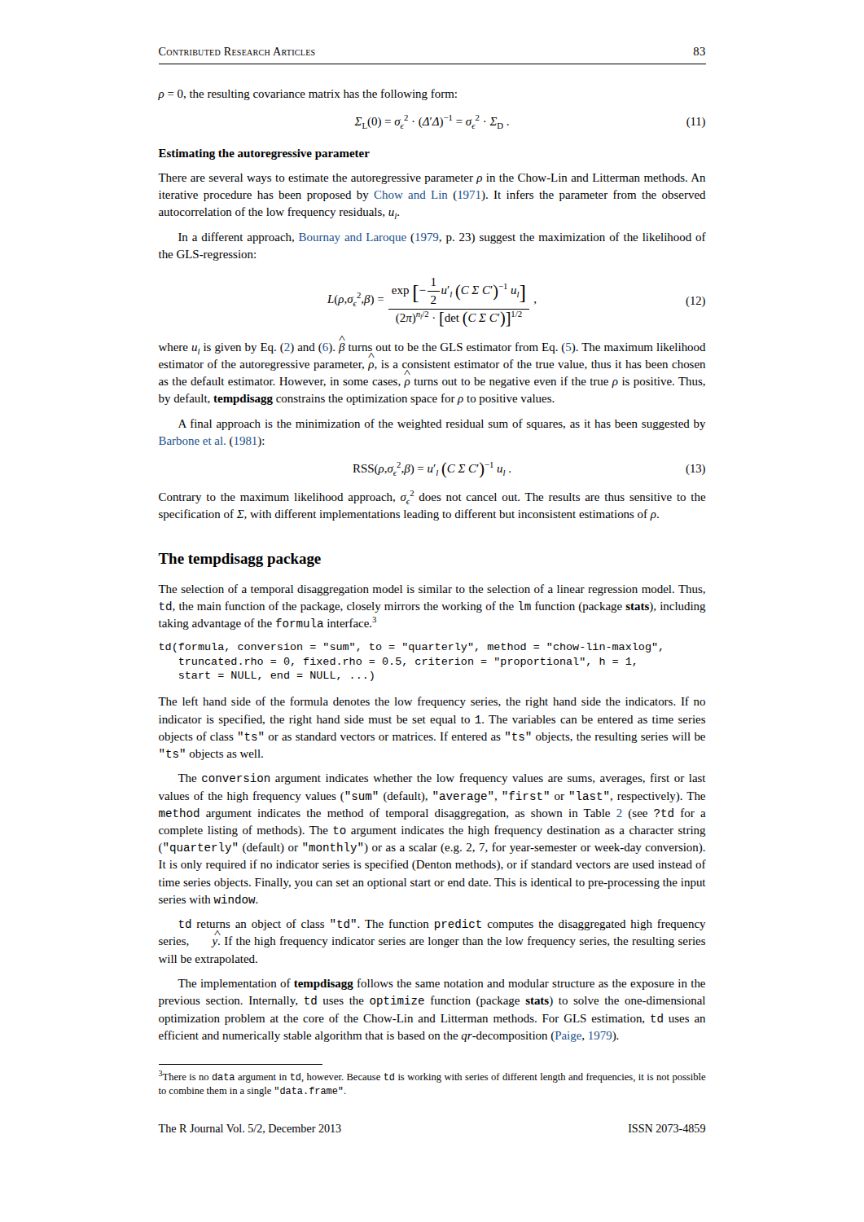Contributed Research Articles
83
ρ = 0, the resulting covariance matrix has the following form:
ΣL(0) = σϵ2 · (Δ′Δ)−1 = σϵ2 · ΣD .
(11)
Estimating the autoregressive parameter
There are several ways to estimate the autoregressive parameter ρ in the Chow-Lin and Litterman methods. An iterative procedure has been proposed by Chow and Lin (1971). It infers the parameter from the observed autocorrelation of the low frequency residuals, ul.
In a different approach, Bournay and Laroque (1979, p. 23) suggest the maximization of the likelihood of the GLS-regression:
L(ρ,σϵ2,β) = exp [−12 u′l (C Σ C′)−1 ul] (2π)nl/2 · [det (C Σ C′)]1/2 ,
(12)
where ul is given by Eq. (2) and (6). β turns out to be the GLS estimator from Eq. (5). The maximum likelihood estimator of the autoregressive parameter, ρ, is a consistent estimator of the true value, thus it has been chosen as the default estimator. However, in some cases, ρ turns out to be negative even if the true ρ is positive. Thus, by default, tempdisagg constrains the optimization space for ρ to positive values.
A final approach is the minimization of the weighted residual sum of squares, as it has been suggested by Barbone et al. (1981):
RSS(ρ,σϵ2,β) = u′l (C Σ C′)−1 ul .
(13)
Contrary to the maximum likelihood approach, σϵ2 does not cancel out. The results are thus sensitive to the specification of Σ, with different implementations leading to different but inconsistent estimations of ρ.
The tempdisagg package
The selection of a temporal disaggregation model is similar to the selection of a linear regression model. Thus, td, the main function of the package, closely mirrors the working of the lm function (package stats), including taking advantage of the formula interface.3
td(formula, conversion = "sum", to = "quarterly", method = "chow-lin-maxlog",
   truncated.rho = 0, fixed.rho = 0.5, criterion = "proportional", h = 1,
   start = NULL, end = NULL, ...)
The left hand side of the formula denotes the low frequency series, the right hand side the indicators. If no indicator is specified, the right hand side must be set equal to 1. The variables can be entered as time series objects of class "ts" or as standard vectors or matrices. If entered as "ts" objects, the resulting series will be "ts" objects as well.
The conversion argument indicates whether the low frequency values are sums, averages, first or last values of the high frequency values ("sum" (default), "average", "first" or "last", respectively). The method argument indicates the method of temporal disaggregation, as shown in Table 2 (see ?td for a complete listing of methods). The to argument indicates the high frequency destination as a character string ("quarterly" (default) or "monthly") or as a scalar (e.g. 2, 7, for year-semester or week-day conversion). It is only required if no indicator series is specified (Denton methods), or if standard vectors are used instead of time series objects. Finally, you can set an optional start or end date. This is identical to pre-processing the input series with window.
td returns an object of class "td". The function predict computes the disaggregated high frequency series, y. If the high frequency indicator series are longer than the low frequency series, the resulting series will be extrapolated.
The implementation of tempdisagg follows the same notation and modular structure as the exposure in the previous section. Internally, td uses the optimize function (package stats) to solve the one-dimensional optimization problem at the core of the Chow-Lin and Litterman methods. For GLS estimation, td uses an efficient and numerically stable algorithm that is based on the qr-decomposition (Paige, 1979).
3There is no data argument in td, however. Because td is working with series of different length and frequencies, it is not possible to combine them in a single "data.frame".
The R Journal Vol. 5/2, December 2013
ISSN 2073-4859